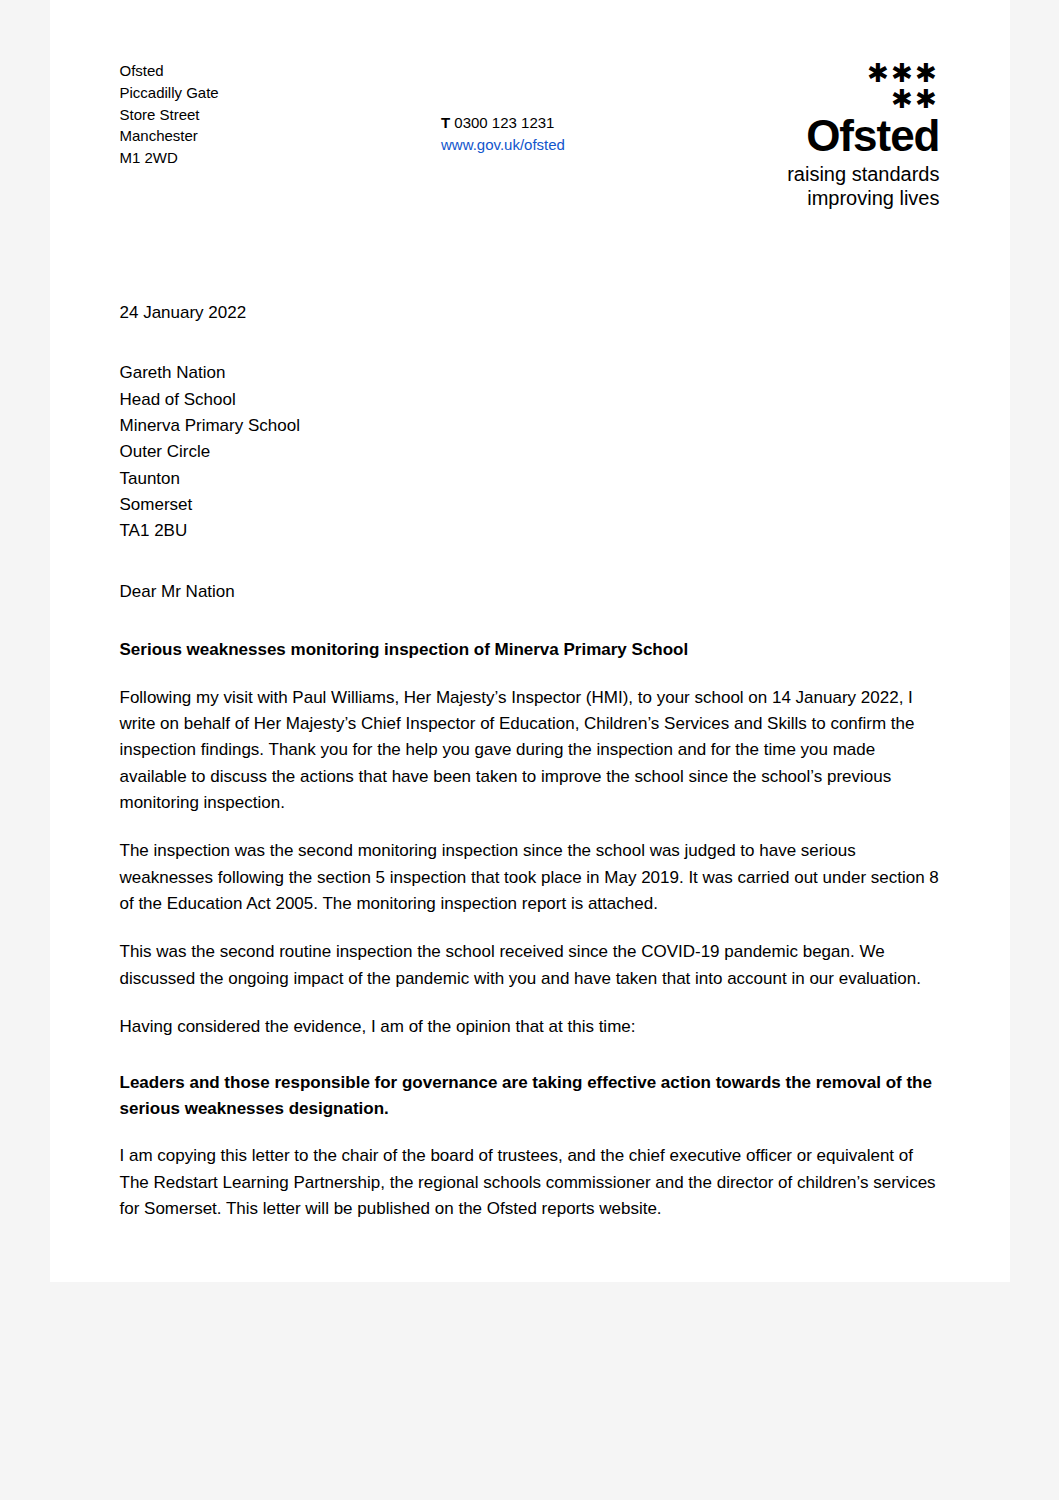Ofsted
Piccadilly Gate
Store Street
Manchester
M1 2WD
T 0300 123 1231
www.gov.uk/ofsted
✱✱✱
✱✱
Ofsted
raising standards
improving lives
24 January 2022
Gareth Nation
Head of School
Minerva Primary School
Outer Circle
Taunton
Somerset
TA1 2BU
Dear Mr Nation
Serious weaknesses monitoring inspection of Minerva Primary School
Following my visit with Paul Williams, Her Majesty’s Inspector (HMI), to your school on 14 January 2022, I write on behalf of Her Majesty’s Chief Inspector of Education, Children’s Services and Skills to confirm the inspection findings. Thank you for the help you gave during the inspection and for the time you made available to discuss the actions that have been taken to improve the school since the school’s previous monitoring inspection.
The inspection was the second monitoring inspection since the school was judged to have serious weaknesses following the section 5 inspection that took place in May 2019. It was carried out under section 8 of the Education Act 2005. The monitoring inspection report is attached.
This was the second routine inspection the school received since the COVID-19 pandemic began. We discussed the ongoing impact of the pandemic with you and have taken that into account in our evaluation.
Having considered the evidence, I am of the opinion that at this time:
Leaders and those responsible for governance are taking effective action towards the removal of the serious weaknesses designation.
I am copying this letter to the chair of the board of trustees, and the chief executive officer or equivalent of The Redstart Learning Partnership, the regional schools commissioner and the director of children’s services for Somerset. This letter will be published on the Ofsted reports website.